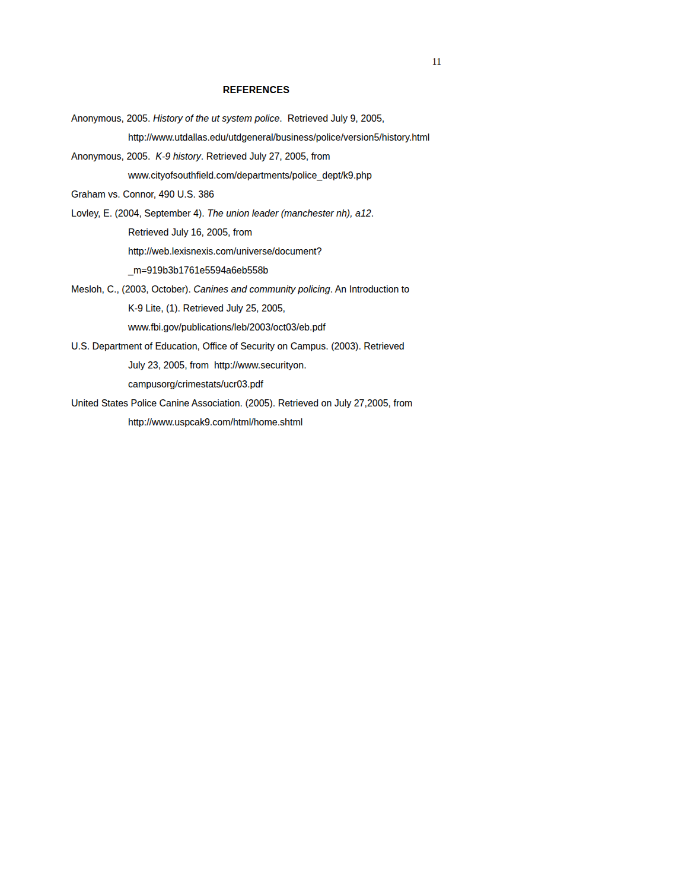11
REFERENCES
Anonymous, 2005. History of the ut system police. Retrieved July 9, 2005, http://www.utdallas.edu/utdgeneral/business/police/version5/history.html
Anonymous, 2005. K-9 history. Retrieved July 27, 2005, from www.cityofsouthfield.com/departments/police_dept/k9.php
Graham vs. Connor, 490 U.S. 386
Lovley, E. (2004, September 4). The union leader (manchester nh), a12. Retrieved July 16, 2005, from http://web.lexisnexis.com/universe/document?_m=919b3b1761e5594a6eb558b
Mesloh, C., (2003, October). Canines and community policing. An Introduction to K-9 Lite, (1). Retrieved July 25, 2005, www.fbi.gov/publications/leb/2003/oct03/eb.pdf
U.S. Department of Education, Office of Security on Campus. (2003). Retrieved July 23, 2005, from http://www.securityon. campusorg/crimestats/ucr03.pdf
United States Police Canine Association. (2005). Retrieved on July 27,2005, from http://www.uspcak9.com/html/home.shtml